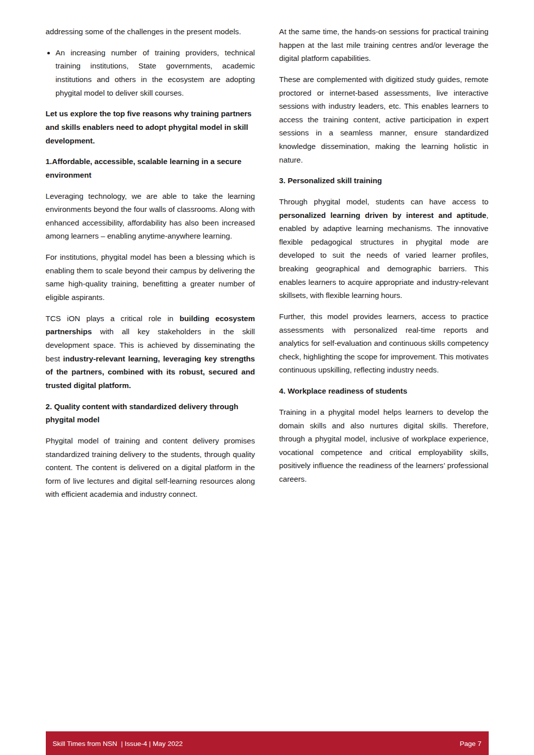addressing some of the challenges in the present models.
An increasing number of training providers, technical training institutions, State governments, academic institutions and others in the ecosystem are adopting phygital model to deliver skill courses.
Let us explore the top five reasons why training partners and skills enablers need to adopt phygital model in skill development.
1.Affordable, accessible, scalable learning in a secure environment
Leveraging technology, we are able to take the learning environments beyond the four walls of classrooms. Along with enhanced accessibility, affordability has also been increased among learners – enabling anytime-anywhere learning.
For institutions, phygital model has been a blessing which is enabling them to scale beyond their campus by delivering the same high-quality training, benefitting a greater number of eligible aspirants.
TCS iON plays a critical role in building ecosystem partnerships with all key stakeholders in the skill development space. This is achieved by disseminating the best industry-relevant learning, leveraging key strengths of the partners, combined with its robust, secured and trusted digital platform.
2. Quality content with standardized delivery through phygital model
Phygital model of training and content delivery promises standardized training delivery to the students, through quality content. The content is delivered on a digital platform in the form of live lectures and digital self-learning resources along with efficient academia and industry connect.
At the same time, the hands-on sessions for practical training happen at the last mile training centres and/or leverage the digital platform capabilities.
These are complemented with digitized study guides, remote proctored or internet-based assessments, live interactive sessions with industry leaders, etc. This enables learners to access the training content, active participation in expert sessions in a seamless manner, ensure standardized knowledge dissemination, making the learning holistic in nature.
3. Personalized skill training
Through phygital model, students can have access to personalized learning driven by interest and aptitude, enabled by adaptive learning mechanisms. The innovative flexible pedagogical structures in phygital mode are developed to suit the needs of varied learner profiles, breaking geographical and demographic barriers. This enables learners to acquire appropriate and industry-relevant skillsets, with flexible learning hours.
Further, this model provides learners, access to practice assessments with personalized real-time reports and analytics for self-evaluation and continuous skills competency check, highlighting the scope for improvement. This motivates continuous upskilling, reflecting industry needs.
4. Workplace readiness of students
Training in a phygital model helps learners to develop the domain skills and also nurtures digital skills. Therefore, through a phygital model, inclusive of workplace experience, vocational competence and critical employability skills, positively influence the readiness of the learners’ professional careers.
Skill Times from NSN | Issue-4 | May 2022
Page 7